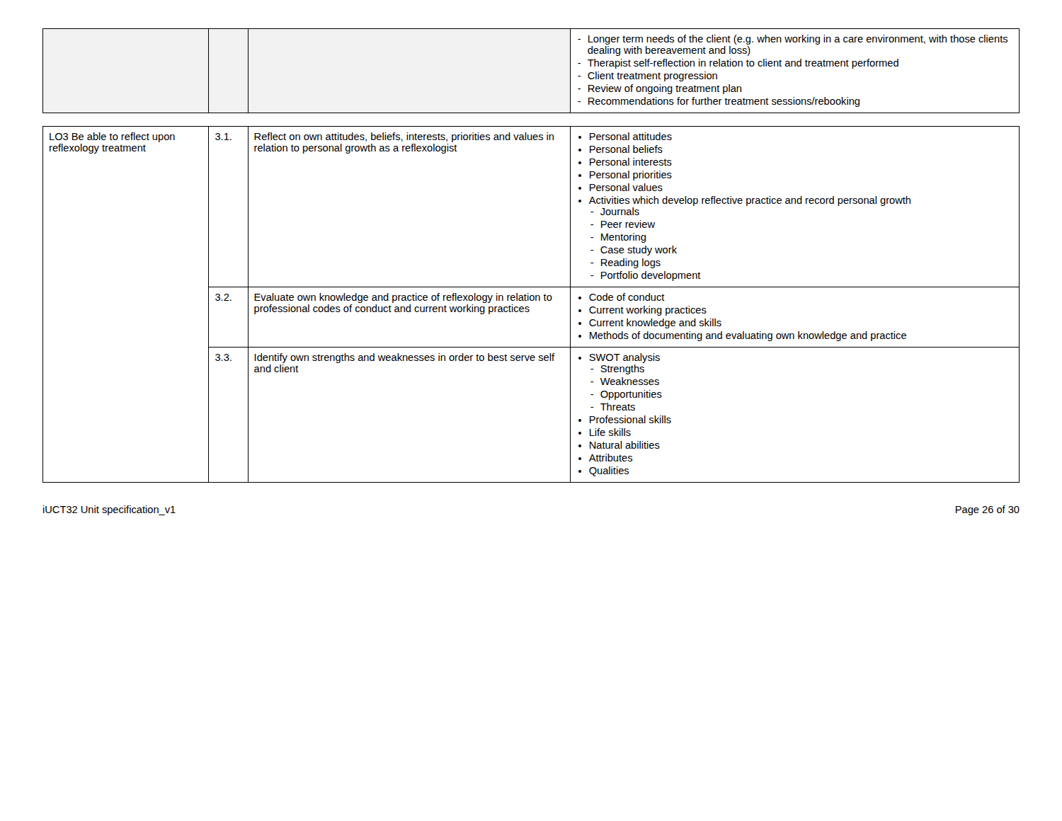| | | | Longer term needs of the client (e.g. when working in a care environment, with those clients dealing with bereavement and loss) Therapist self-reflection in relation to client and treatment performed Client treatment progression Review of ongoing treatment plan Recommendations for further treatment sessions/rebooking |
| LO3 Be able to reflect upon reflexology treatment | 3.1. | Reflect on own attitudes, beliefs, interests, priorities and values in relation to personal growth as a reflexologist | Personal attitudes Personal beliefs Personal interests Personal priorities Personal values Activities which develop reflective practice and record personal growth Journals Peer review Mentoring Case study work Reading logs Portfolio development |
| 3.2. | Evaluate own knowledge and practice of reflexology in relation to professional codes of conduct and current working practices | Code of conduct Current working practices Current knowledge and skills Methods of documenting and evaluating own knowledge and practice |
| 3.3. | Identify own strengths and weaknesses in order to best serve self and client | SWOT analysis Strengths Weaknesses Opportunities Threats Professional skills Life skills Natural abilities Attributes Qualities |
iUCT32 Unit specification_v1 Page 26 of 30